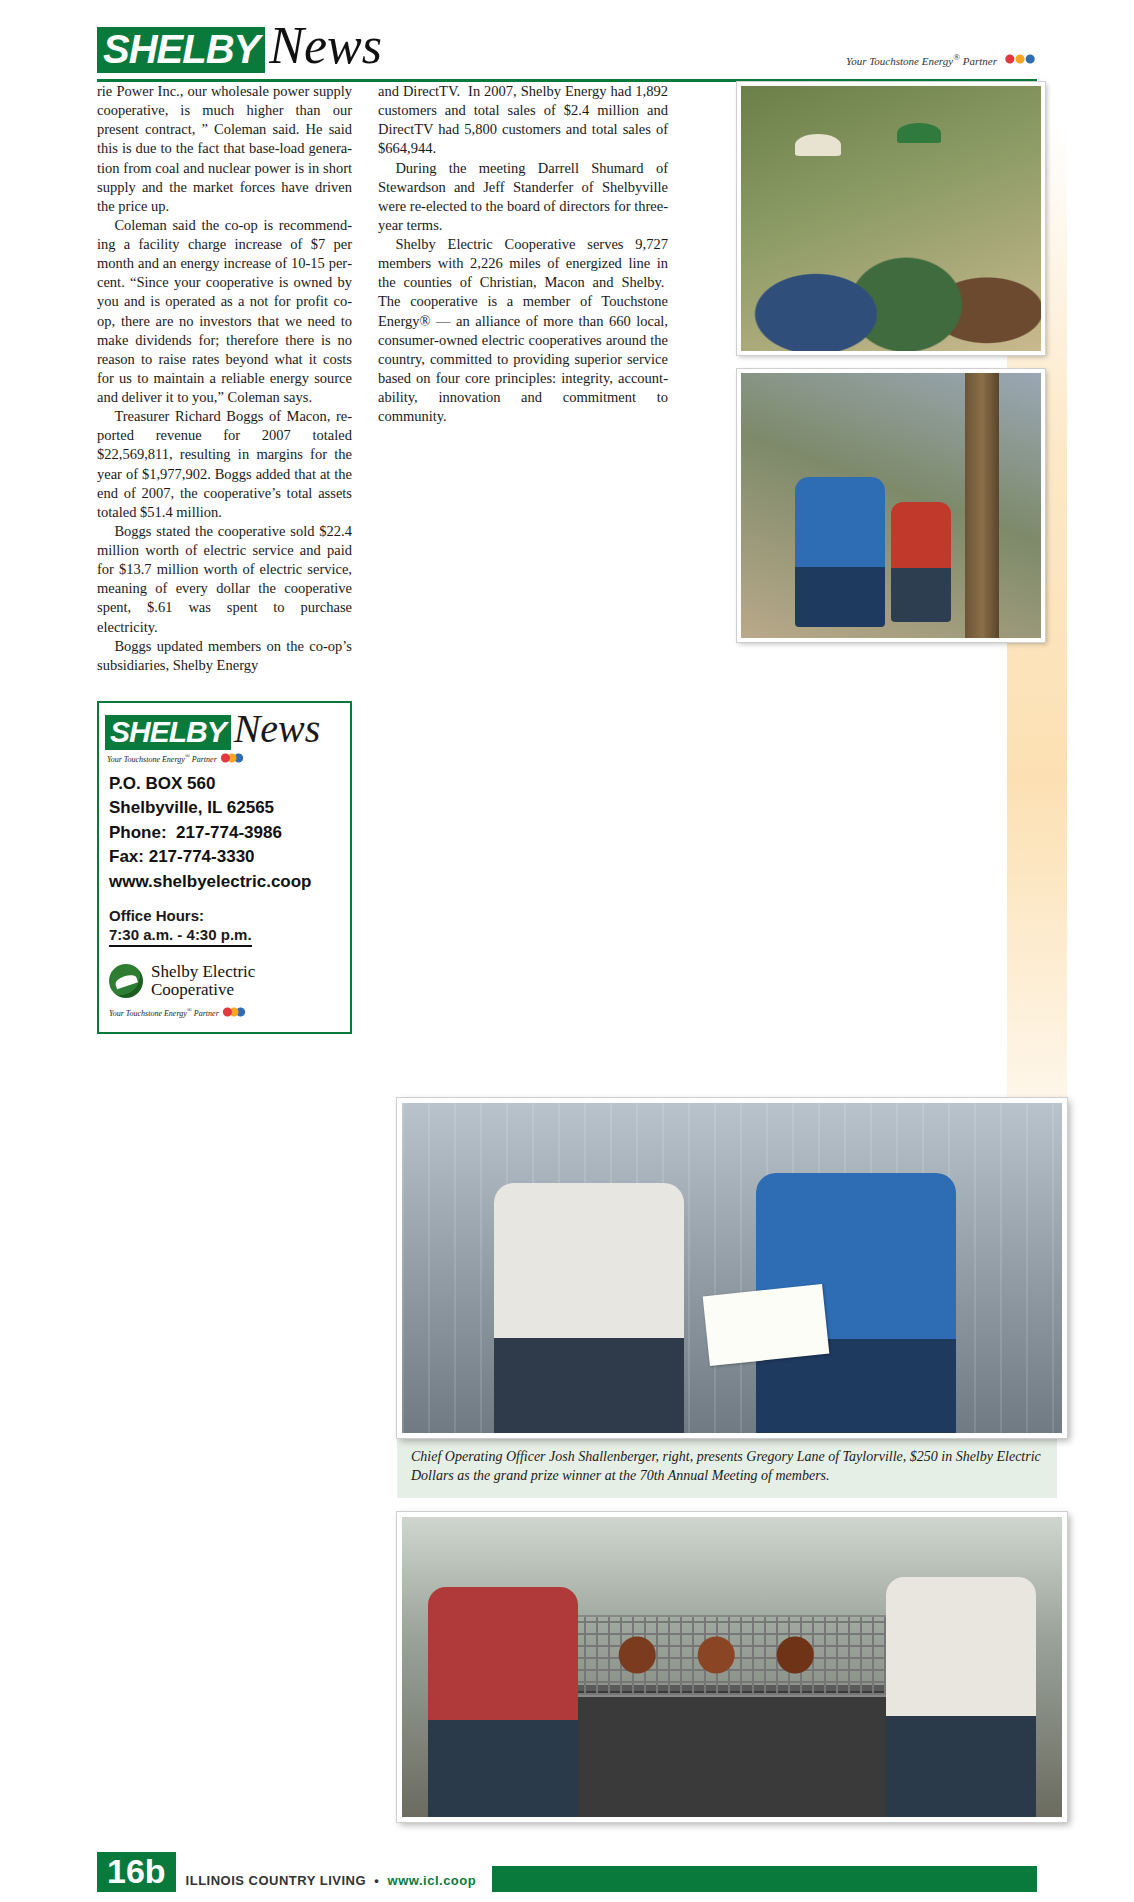SHELBY News
Your Touchstone Energy® Partner
rie Power Inc., our wholesale power supply cooperative, is much higher than our present contract, ” Coleman said. He said this is due to the fact that base-load generation from coal and nuclear power is in short supply and the market forces have driven the price up.
Coleman said the co-op is recommending a facility charge increase of $7 per month and an energy increase of 10-15 percent. “Since your cooperative is owned by you and is operated as a not for profit co-op, there are no investors that we need to make dividends for; therefore there is no reason to raise rates beyond what it costs for us to maintain a reliable energy source and deliver it to you,” Coleman says.
Treasurer Richard Boggs of Macon, reported revenue for 2007 totaled $22,569,811, resulting in margins for the year of $1,977,902. Boggs added that at the end of 2007, the cooperative’s total assets totaled $51.4 million.
Boggs stated the cooperative sold $22.4 million worth of electric service and paid for $13.7 million worth of electric service, meaning of every dollar the cooperative spent, $.61 was spent to purchase electricity.
Boggs updated members on the co-op’s subsidiaries, Shelby Energy
SHELBY News
Your Touchstone Energy® Partner
P.O. BOX 560
Shelbyville, IL 62565
Phone: 217-774-3986
Fax: 217-774-3330
www.shelbyelectric.coop
Office Hours:
7:30 a.m. - 4:30 p.m.
Shelby Electric
Cooperative
Your Touchstone Energy® Partner
and DirectTV. In 2007, Shelby Energy had 1,892 customers and total sales of $2.4 million and DirectTV had 5,800 customers and total sales of $664,944.
During the meeting Darrell Shumard of Stewardson and Jeff Standerfer of Shelbyville were re-elected to the board of directors for three-year terms.
Shelby Electric Cooperative serves 9,727 members with 2,226 miles of energized line in the counties of Christian, Macon and Shelby. The cooperative is a member of Touchstone Energy® — an alliance of more than 660 local, consumer-owned electric cooperatives around the country, committed to providing superior service based on four core principles: integrity, accountability, innovation and commitment to community.
Chief Operating Officer Josh Shallenberger, right, presents Gregory Lane of Taylorville, $250 in Shelby Electric Dollars as the grand prize winner at the 70th Annual Meeting of members.
16b ILLINOIS COUNTRY LIVING • www.icl.coop